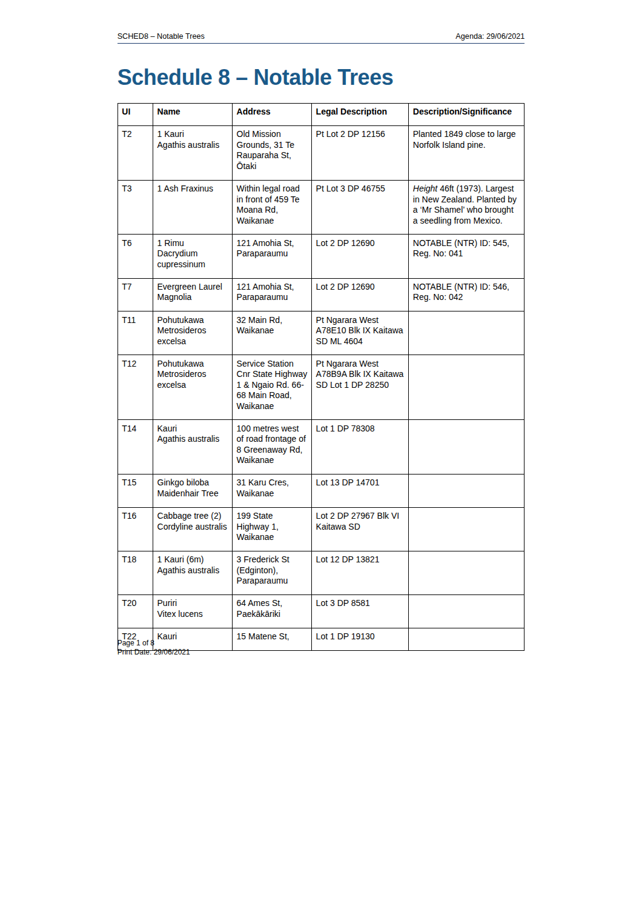SCHED8 – Notable Trees
Agenda: 29/06/2021
Schedule 8 – Notable Trees
| UI | Name | Address | Legal Description | Description/Significance |
| --- | --- | --- | --- | --- |
| T2 | 1 Kauri Agathis australis | Old Mission Grounds, 31 Te Rauparaha St, Ōtaki | Pt Lot 2 DP 12156 | Planted 1849 close to large Norfolk Island pine. |
| T3 | 1 Ash Fraxinus | Within legal road in front of 459 Te Moana Rd, Waikanae | Pt Lot 3 DP 46755 | Height 46ft (1973). Largest in New Zealand. Planted by a ‘Mr Shamel’ who brought a seedling from Mexico. |
| T6 | 1 Rimu Dacrydium cupressinum | 121 Amohia St, Paraparaumu | Lot 2 DP 12690 | NOTABLE (NTR) ID: 545, Reg. No: 041 |
| T7 | Evergreen Laurel Magnolia | 121 Amohia St, Paraparaumu | Lot 2 DP 12690 | NOTABLE (NTR) ID: 546, Reg. No: 042 |
| T11 | Pohutukawa Metrosideros excelsa | 32 Main Rd, Waikanae | Pt Ngarara West A78E10 Blk IX Kaitawa SD ML 4604 | |
| T12 | Pohutukawa Metrosideros excelsa | Service Station Cnr State Highway 1 & Ngaio Rd. 66-68 Main Road, Waikanae | Pt Ngarara West A78B9A Blk IX Kaitawa SD Lot 1 DP 28250 | |
| T14 | Kauri Agathis australis | 100 metres west of road frontage of 8 Greenaway Rd, Waikanae | Lot 1 DP 78308 | |
| T15 | Ginkgo biloba Maidenhair Tree | 31 Karu Cres, Waikanae | Lot 13 DP 14701 | |
| T16 | Cabbage tree (2) Cordyline australis | 199 State Highway 1, Waikanae | Lot 2 DP 27967 Blk VI Kaitawa SD | |
| T18 | 1 Kauri (6m) Agathis australis | 3 Frederick St (Edginton), Paraparaumu | Lot 12 DP 13821 | |
| T20 | Puriri Vitex lucens | 64 Ames St, Paekākāriki | Lot 3 DP 8581 | |
| T22 | Kauri | 15 Matene St, | Lot 1 DP 19130 | |
Page 1 of 8
Print Date: 29/06/2021